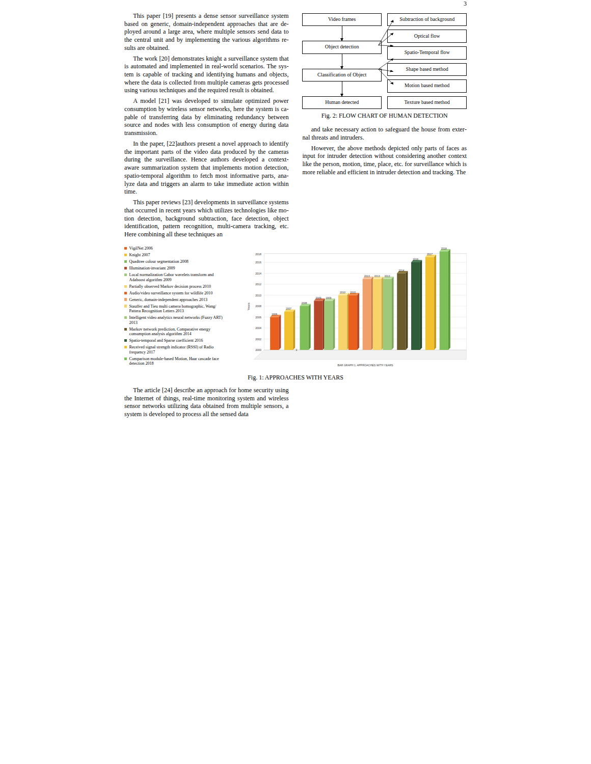3
This paper [19] presents a dense sensor surveillance system based on generic, domain-independent approaches that are deployed around a large area, where multiple sensors send data to the central unit and by implementing the various algorithms results are obtained.
The work [20] demonstrates knight a surveillance system that is automated and implemented in real-world scenarios. The system is capable of tracking and identifying humans and objects, where the data is collected from multiple cameras gets processed using various techniques and the required result is obtained.
A model [21] was developed to simulate optimized power consumption by wireless sensor networks, here the system is capable of transferring data by eliminating redundancy between source and nodes with less consumption of energy during data transmission.
In the paper, [22]authors present a novel approach to identify the important parts of the video data produced by the cameras during the surveillance. Hence authors developed a context-aware summarization system that implements motion detection, spatio-temporal algorithm to fetch most informative parts, analyze data and triggers an alarm to take immediate action within time.
This paper reviews [23] developments in surveillance systems that occurred in recent years which utilizes technologies like motion detection, background subtraction, face detection, object identification, pattern recognition, multi-camera tracking, etc. Here combining all these techniques an
Video frames
Object detection
Classification of Object
Human detected
Subtraction of background
Optical flow
Spatio-Temporal flow
Shape based method
Motion based method
Texture based method
Fig. 2: FLOW CHART OF HUMAN DETECTION
and take necessary action to safeguard the house from external threats and intruders.
However, the above methods depicted only parts of faces as input for intruder detection without considering another context like the person, motion, time, place, etc. for surveillance which is more reliable and efficient in intruder detection and tracking. The
VigilNet 2006
Knight 2007
Quadtree colour segmentation 2008
Illumination-invariant 2009
Local normalization Gabor wavelets transform and Adaboost algorithm 2009
Partially observed Markov decision process 2010
Audio/video surveillance system for wildlife 2010
Generic, domain-independent approaches 2013
Stauffer and Tieu multi camera homographic, Wang/ Pattera Recognition Letters 2013
Intelligent video analytics neural networks (Fuzzy ART) 2013
Markov network prediction, Comparative energy consumption analysis algorithm 2014
Spatio-temporal and Sparse coefficient 2016
Received signal strength indicator (RSSI) of Radio frequency 2017
Comparison module-based Motion, Haar cascade face detection 2018
2000 2002 2004 2006 2008 2010 2012 2014 2016 2018 Years 2006 2007 0 2008 2009 2009 2010 2010 2013 2013 2013 2014 2016 2017 2018 BAR GRAPH 1. APPROACHES WITH YEARS
Fig. 1: APPROACHES WITH YEARS
The article [24] describe an approach for home security using the Internet of things, real-time monitoring system and wireless sensor networks utilizing data obtained from multiple sensors, a system is developed to process all the sensed data